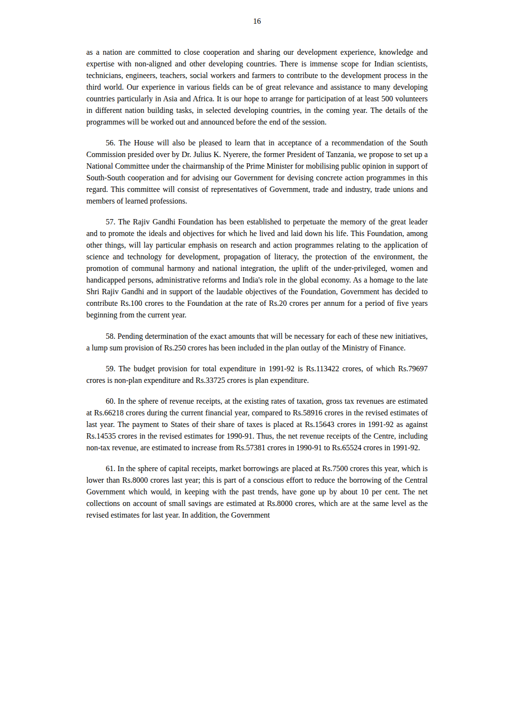16
as a nation are committed to close cooperation and sharing our development experience, knowledge and expertise with non-aligned and other developing countries. There is immense scope for Indian scientists, technicians, engineers, teachers, social workers and farmers to contribute to the development process in the third world. Our experience in various fields can be of great relevance and assistance to many developing countries particularly in Asia and Africa. It is our hope to arrange for participation of at least 500 volunteers in different nation building tasks, in selected developing countries, in the coming year. The details of the programmes will be worked out and announced before the end of the session.
56. The House will also be pleased to learn that in acceptance of a recommendation of the South Commission presided over by Dr. Julius K. Nyerere, the former President of Tanzania, we propose to set up a National Committee under the chairmanship of the Prime Minister for mobilising public opinion in support of South-South cooperation and for advising our Government for devising concrete action programmes in this regard. This committee will consist of representatives of Government, trade and industry, trade unions and members of learned professions.
57. The Rajiv Gandhi Foundation has been established to perpetuate the memory of the great leader and to promote the ideals and objectives for which he lived and laid down his life. This Foundation, among other things, will lay particular emphasis on research and action programmes relating to the application of science and technology for development, propagation of literacy, the protection of the environment, the promotion of communal harmony and national integration, the uplift of the under-privileged, women and handicapped persons, administrative reforms and India's role in the global economy. As a homage to the late Shri Rajiv Gandhi and in support of the laudable objectives of the Foundation, Government has decided to contribute Rs.100 crores to the Foundation at the rate of Rs.20 crores per annum for a period of five years beginning from the current year.
58. Pending determination of the exact amounts that will be necessary for each of these new initiatives, a lump sum provision of Rs.250 crores has been included in the plan outlay of the Ministry of Finance.
59. The budget provision for total expenditure in 1991-92 is Rs.113422 crores, of which Rs.79697 crores is non-plan expenditure and Rs.33725 crores is plan expenditure.
60. In the sphere of revenue receipts, at the existing rates of taxation, gross tax revenues are estimated at Rs.66218 crores during the current financial year, compared to Rs.58916 crores in the revised estimates of last year. The payment to States of their share of taxes is placed at Rs.15643 crores in 1991-92 as against Rs.14535 crores in the revised estimates for 1990-91. Thus, the net revenue receipts of the Centre, including non-tax revenue, are estimated to increase from Rs.57381 crores in 1990-91 to Rs.65524 crores in 1991-92.
61. In the sphere of capital receipts, market borrowings are placed at Rs.7500 crores this year, which is lower than Rs.8000 crores last year; this is part of a conscious effort to reduce the borrowing of the Central Government which would, in keeping with the past trends, have gone up by about 10 per cent. The net collections on account of small savings are estimated at Rs.8000 crores, which are at the same level as the revised estimates for last year. In addition, the Government